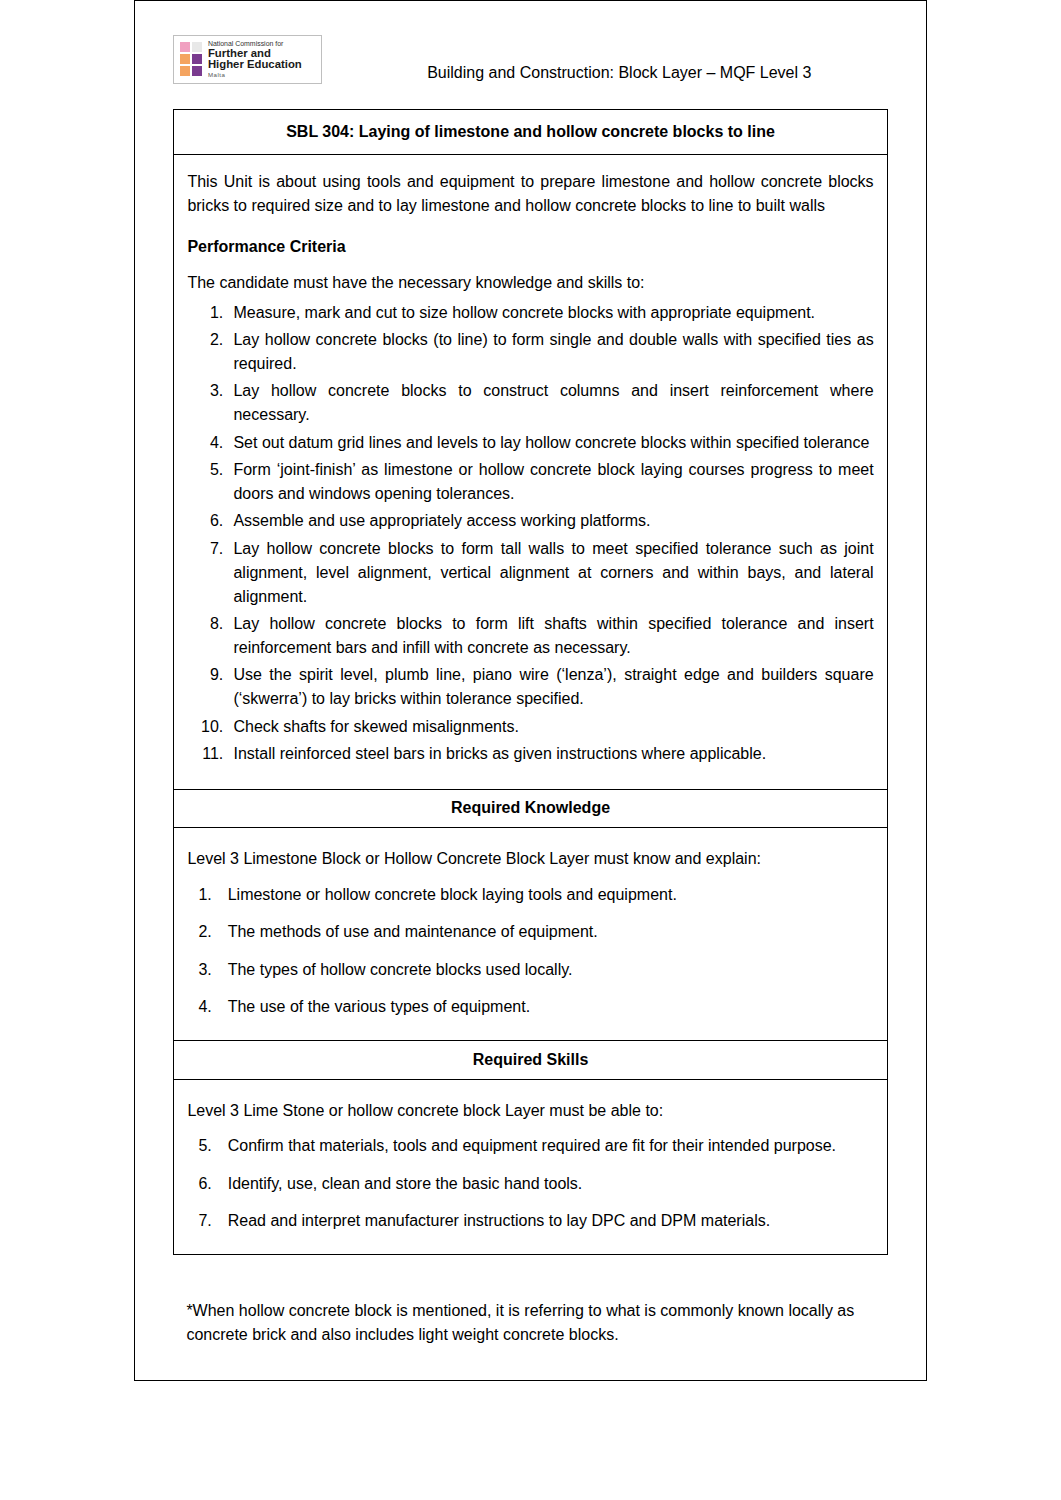National Commission for Further and Higher Education Malta
Building and Construction: Block Layer – MQF Level 3
SBL 304: Laying of limestone and hollow concrete blocks to line
This Unit is about using tools and equipment to prepare limestone and hollow concrete blocks bricks to required size and to lay limestone and hollow concrete blocks to line to built walls
Performance Criteria
The candidate must have the necessary knowledge and skills to:
Measure, mark and cut to size hollow concrete blocks with appropriate equipment.
Lay hollow concrete blocks (to line) to form single and double walls with specified ties as required.
Lay hollow concrete blocks to construct columns and insert reinforcement where necessary.
Set out datum grid lines and levels to lay hollow concrete blocks within specified tolerance
Form ‘joint-finish’ as limestone or hollow concrete block laying courses progress to meet doors and windows opening tolerances.
Assemble and use appropriately access working platforms.
Lay hollow concrete blocks to form tall walls to meet specified tolerance such as joint alignment, level alignment, vertical alignment at corners and within bays, and lateral alignment.
Lay hollow concrete blocks to form lift shafts within specified tolerance and insert reinforcement bars and infill with concrete as necessary.
Use the spirit level, plumb line, piano wire (‘lenza’), straight edge and builders square (‘skwerra’) to lay bricks within tolerance specified.
Check shafts for skewed misalignments.
Install reinforced steel bars in bricks as given instructions where applicable.
Required Knowledge
Level 3 Limestone Block or Hollow Concrete Block Layer must know and explain:
Limestone or hollow concrete block laying tools and equipment.
The methods of use and maintenance of equipment.
The types of hollow concrete blocks used locally.
The use of the various types of equipment.
Required Skills
Level 3 Lime Stone or hollow concrete block Layer must be able to:
Confirm that materials, tools and equipment required are fit for their intended purpose.
Identify, use, clean and store the basic hand tools.
Read and interpret manufacturer instructions to lay DPC and DPM materials.
*When hollow concrete block is mentioned, it is referring to what is commonly known locally as concrete brick and also includes light weight concrete blocks.